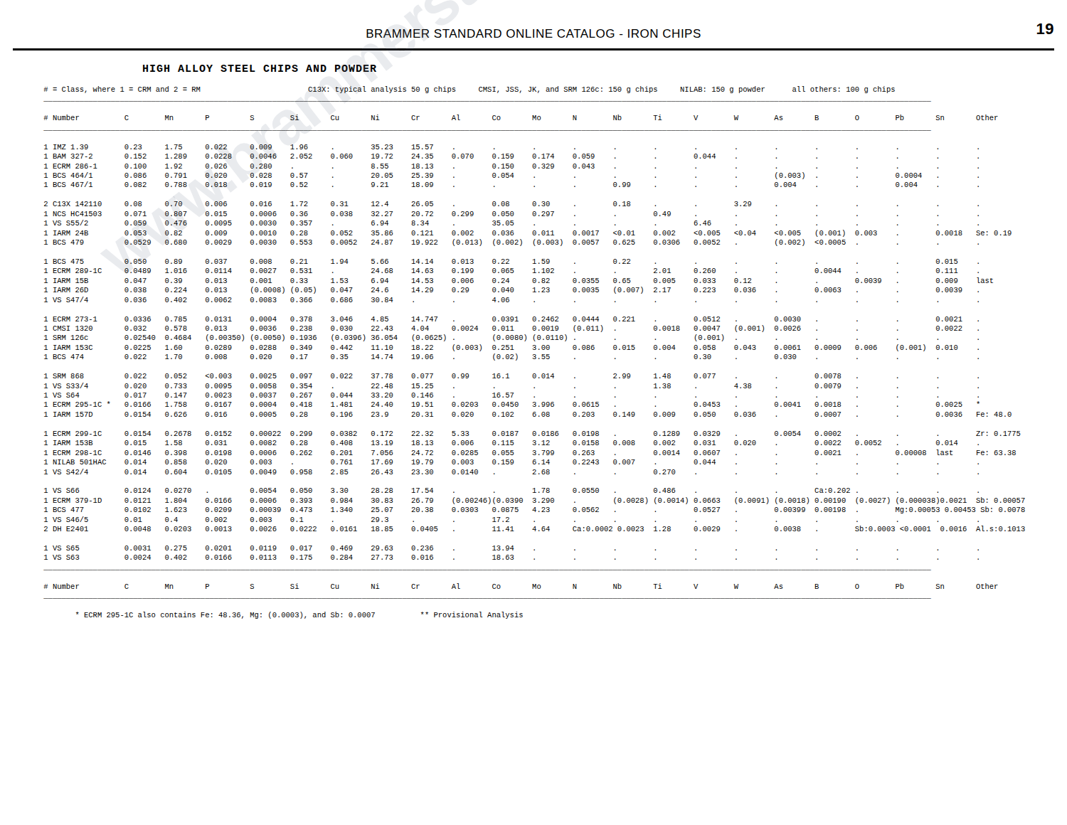BRAMMER STANDARD ONLINE CATALOG - IRON CHIPS 19
HIGH ALLOY STEEL CHIPS AND POWDER
www.brammerstandard.com
 # = Class, where 1 = CRM and 2 = RM                        C13X: typical analysis 50 g chips     CMSI, JSS, JK, and SRM 126c: 150 g chips     NILAB: 150 g powder      all others: 100 g chips
 ______________________________________________________________________________________________________________________________________________________________________________________________________

 # Number          C        Mn       P         S        Si       Cu       Ni       Cr       Al       Co       Mo       N        Nb       Ti       V        W        As       B        O        Pb       Sn       Other
 ______________________________________________________________________________________________________________________________________________________________________________________________________

 1 IMZ 1.39        0.23     1.75     0.022     0.009    1.96     .        35.23    15.57    .        .        .        .        .        .        .        .        .        .        .        .        .        .
 1 BAM 327-2       0.152    1.289    0.0228    0.0046   2.052    0.060    19.72    24.35    0.070    0.159    0.174    0.059    .        .        0.044    .        .        .        .        .        .        .
 1 ECRM 286-1      0.100    1.92     0.026     0.280    .        .        8.55     18.13    .        0.150    0.329    0.043    .        .        .        .        .        .        .        .        .        .
 1 BCS 464/1       0.086    0.791    0.020     0.028    0.57     .        20.05    25.39    .        0.054    .        .        .        .        .        .        (0.003)  .        .        0.0004   .        .
 1 BCS 467/1       0.082    0.788    0.018     0.019    0.52     .        9.21     18.09    .        .        .        .        0.99     .        .        .        0.004    .        .        0.004    .        .

 2 C13X 142110     0.08     0.70     0.006     0.016    1.72     0.31     12.4     26.05    .        0.08     0.30     .        0.18     .        .        3.29     .        .        .        .        .        .
 1 NCS HC41503     0.071    0.807    0.015     0.0006   0.36     0.038    32.27    20.72    0.299    0.050    0.297    .        .        0.49     .        .        .        .        .        .        .        .
 1 VS S55/2        0.059    0.476    0.0095    0.0030   0.357    .        6.94     8.34     .        35.05    .        .        .        .        6.46     .        .        .        .        .        .        .
 1 IARM 24B        0.053    0.82     0.009     0.0010   0.28     0.052    35.86    0.121    0.002    0.036    0.011    0.0017   <0.01    0.002    <0.005   <0.04    <0.005   (0.001)  0.003    .        0.0018   Se: 0.19
 1 BCS 479         0.0529   0.680    0.0029    0.0030   0.553    0.0052   24.87    19.922   (0.013)  (0.002)  (0.003)  0.0057   0.625    0.0306   0.0052   .        (0.002)  <0.0005  .        .        .        .

 1 BCS 475         0.050    0.89     0.037     0.008    0.21     1.94     5.66     14.14    0.013    0.22     1.59     .        0.22     .        .        .        .        .        .        .        0.015    .
 1 ECRM 289-1C     0.0489   1.016    0.0114    0.0027   0.531    .        24.68    14.63    0.199    0.065    1.102    .        .        2.01     0.260    .        .        0.0044   .        .        0.111    .
 1 IARM 15B        0.047    0.39     0.013     0.001    0.33     1.53     6.94     14.53    0.006    0.24     0.82     0.0355   0.65     0.005    0.033    0.12     .        .        0.0039   .        0.009    last
 1 IARM 26D        0.038    0.224    0.013     (0.0008) (0.05)   0.047    24.6     14.29    0.29     0.040    1.23     0.0035   (0.007)  2.17     0.223    0.036    .        0.0063   .        .        0.0039   .
 1 VS S47/4        0.036    0.402    0.0062    0.0083   0.366    0.686    30.84    .        .        4.06     .        .        .        .        .        .        .        .        .        .        .        .

 1 ECRM 273-1      0.0336   0.785    0.0131    0.0004   0.378    3.046    4.85     14.747   .        0.0391   0.2462   0.0444   0.221    .        0.0512   .        0.0030   .        .        .        0.0021   .
 1 CMSI 1320       0.032    0.578    0.013     0.0036   0.238    0.030    22.43    4.04     0.0024   0.011    0.0019   (0.011)  .        0.0018   0.0047   (0.001)  0.0026   .        .        .        0.0022   .
 1 SRM 126c        0.02540  0.4684   (0.00350) (0.0050) 0.1936   (0.0396) 36.054   (0.0625) .        (0.0080) (0.0110) .        .        .        (0.001)  .        .        .        .        .        .        .
 1 IARM 153C       0.0225   1.60     0.0289    0.0288   0.349    0.442    11.10    18.22    (0.003)  0.251    3.00     0.086    0.015    0.004    0.058    0.043    0.0061   0.0009   0.006    (0.001)  0.010    .
 1 BCS 474         0.022    1.70     0.008     0.020    0.17     0.35     14.74    19.06    .        (0.02)   3.55     .        .        .        0.30     .        0.030    .        .        .        .        .

 1 SRM 868         0.022    0.052    <0.003    0.0025   0.097    0.022    37.78    0.077    0.99     16.1     0.014    .        2.99     1.48     0.077    .        .        0.0078   .        .        .        .
 1 VS S33/4        0.020    0.733    0.0095    0.0058   0.354    .        22.48    15.25    .        .        .        .        .        1.38     .        4.38     .        0.0079   .        .        .        .
 1 VS S64          0.017    0.147    0.0023    0.0037   0.267    0.044    33.20    0.146    .        16.57    .        .        .        .        .        .        .        .        .        .        .        .
 1 ECRM 295-1C *   0.0166   1.758    0.0167    0.0004   0.418    1.481    24.40    19.51    0.0203   0.0450   3.996    0.0615   .        .        0.0453   .        0.0041   0.0018   .        .        0.0025   *
 1 IARM 157D       0.0154   0.626    0.016     0.0005   0.28     0.196    23.9     20.31    0.020    0.102    6.08     0.203    0.149    0.009    0.050    0.036    .        0.0007   .        .        0.0036   Fe: 48.0

 1 ECRM 299-1C     0.0154   0.2678   0.0152    0.00022  0.299    0.0382   0.172    22.32    5.33     0.0187   0.0186   0.0198   .        0.1289   0.0329   .        0.0054   0.0002   .        .        .        Zr: 0.1775
 1 IARM 153B       0.015    1.58     0.031     0.0082   0.28     0.408    13.19    18.13    0.006    0.115    3.12     0.0158   0.008    0.002    0.031    0.020    .        0.0022   0.0052   .        0.014    .
 1 ECRM 298-1C     0.0146   0.398    0.0198    0.0006   0.262    0.201    7.056    24.72    0.0285   0.055    3.799    0.263    .        0.0014   0.0607   .        .        0.0021   .        0.00008  last     Fe: 63.38
 1 NILAB 501HAC    0.014    0.858    0.020     0.003    .        0.761    17.69    19.79    0.003    0.159    6.14     0.2243   0.007    .        0.044    .        .        .        .        .        .        .
 1 VS S42/4        0.014    0.604    0.0105    0.0049   0.958    2.85     26.43    23.30    0.0140   .        2.68     .        .        0.270    .        .        .        .        .        .        .        .

 1 VS S66          0.0124   0.0270   .         0.0054   0.050    3.30     28.28    17.54    .        .        1.78     0.0550   .        0.486    .        .        .        Ca:0.202 .        .        .        .
 1 ECRM 379-1D     0.0121   1.804    0.0166    0.0006   0.393    0.984    30.83    26.79    (0.00246)(0.0390  3.290    .        (0.0028) (0.0014) 0.0663   (0.0091) (0.0018) 0.00190  (0.0027) (0.000038)0.0021  Sb: 0.00057
 1 BCS 477         0.0102   1.623    0.0209    0.00039  0.473    1.340    25.07    20.38    0.0303   0.0875   4.23     0.0562   .        .        0.0527   .        0.00399  0.00198  .        Mg:0.00053 0.00453 Sb: 0.0078
 1 VS S46/5        0.01     0.4      0.002     0.003    0.1      .        29.3     .        .        17.2     .        .        .        .        .        .        .        .        .        .        .        .
 2 DH E2401        0.0048   0.0203   0.0013    0.0026   0.0222   0.0161   18.85    0.0405   .        11.41    4.64     Ca:0.0002 0.0023  1.28     0.0029   .        0.0038   .        Sb:0.0003 <0.0001  0.0016  Al.s:0.1013

 1 VS S65          0.0031   0.275    0.0201    0.0119   0.017    0.469    29.63    0.236    .        13.94    .        .        .        .        .        .        .        .        .        .        .        .
 1 VS S63          0.0024   0.402    0.0166    0.0113   0.175    0.284    27.73    0.016    .        18.63    .        .        .        .        .        .        .        .        .        .        .        .
 ______________________________________________________________________________________________________________________________________________________________________________________________________

 # Number          C        Mn       P         S        Si       Cu       Ni       Cr       Al       Co       Mo       N        Nb       Ti       V        W        As       B        O        Pb       Sn       Other
 ______________________________________________________________________________________________________________________________________________________________________________________________________

        * ECRM 295-1C also contains Fe: 48.36, Mg: (0.0003), and Sb: 0.0007          ** Provisional Analysis